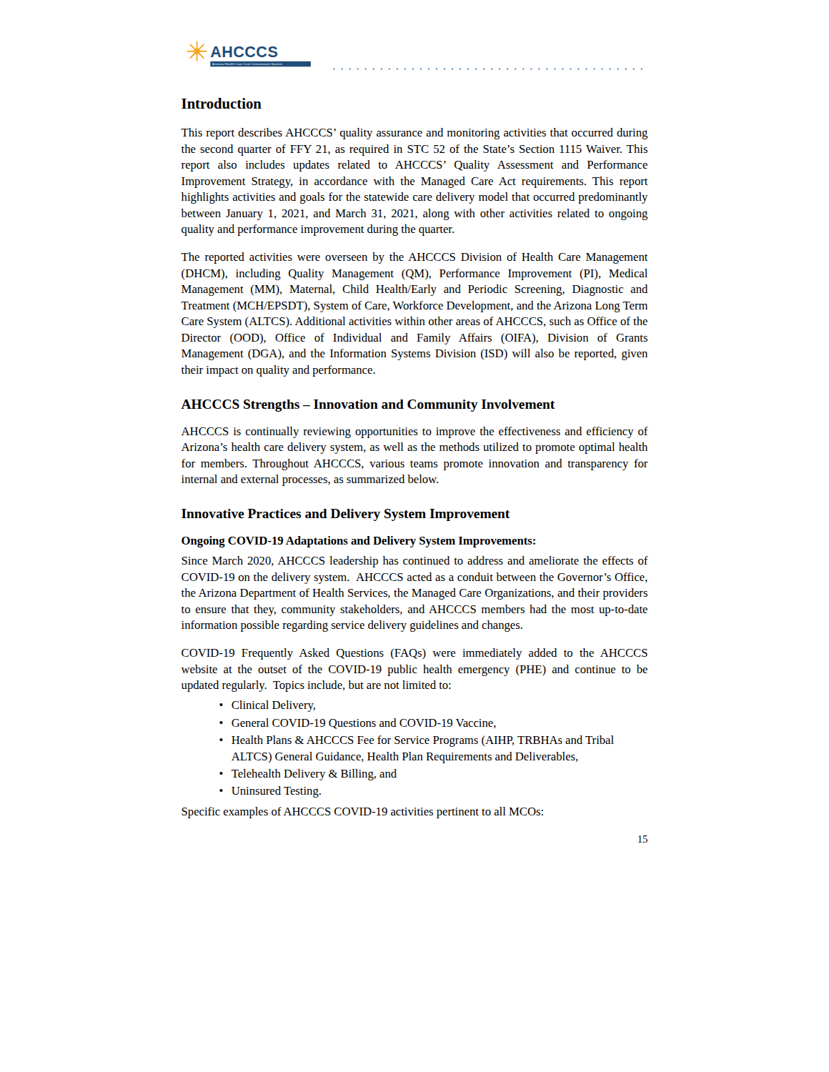AHCCCS Arizona Health Care Cost Containment System
Introduction
This report describes AHCCCS’ quality assurance and monitoring activities that occurred during the second quarter of FFY 21, as required in STC 52 of the State’s Section 1115 Waiver. This report also includes updates related to AHCCCS’ Quality Assessment and Performance Improvement Strategy, in accordance with the Managed Care Act requirements. This report highlights activities and goals for the statewide care delivery model that occurred predominantly between January 1, 2021, and March 31, 2021, along with other activities related to ongoing quality and performance improvement during the quarter.
The reported activities were overseen by the AHCCCS Division of Health Care Management (DHCM), including Quality Management (QM), Performance Improvement (PI), Medical Management (MM), Maternal, Child Health/Early and Periodic Screening, Diagnostic and Treatment (MCH/EPSDT), System of Care, Workforce Development, and the Arizona Long Term Care System (ALTCS). Additional activities within other areas of AHCCCS, such as Office of the Director (OOD), Office of Individual and Family Affairs (OIFA), Division of Grants Management (DGA), and the Information Systems Division (ISD) will also be reported, given their impact on quality and performance.
AHCCCS Strengths – Innovation and Community Involvement
AHCCCS is continually reviewing opportunities to improve the effectiveness and efficiency of Arizona’s health care delivery system, as well as the methods utilized to promote optimal health for members. Throughout AHCCCS, various teams promote innovation and transparency for internal and external processes, as summarized below.
Innovative Practices and Delivery System Improvement
Ongoing COVID-19 Adaptations and Delivery System Improvements:
Since March 2020, AHCCCS leadership has continued to address and ameliorate the effects of COVID-19 on the delivery system. AHCCCS acted as a conduit between the Governor’s Office, the Arizona Department of Health Services, the Managed Care Organizations, and their providers to ensure that they, community stakeholders, and AHCCCS members had the most up-to-date information possible regarding service delivery guidelines and changes.
COVID-19 Frequently Asked Questions (FAQs) were immediately added to the AHCCCS website at the outset of the COVID-19 public health emergency (PHE) and continue to be updated regularly. Topics include, but are not limited to:
Clinical Delivery,
General COVID-19 Questions and COVID-19 Vaccine,
Health Plans & AHCCCS Fee for Service Programs (AIHP, TRBHAs and Tribal ALTCS) General Guidance, Health Plan Requirements and Deliverables,
Telehealth Delivery & Billing, and
Uninsured Testing.
Specific examples of AHCCCS COVID-19 activities pertinent to all MCOs:
15